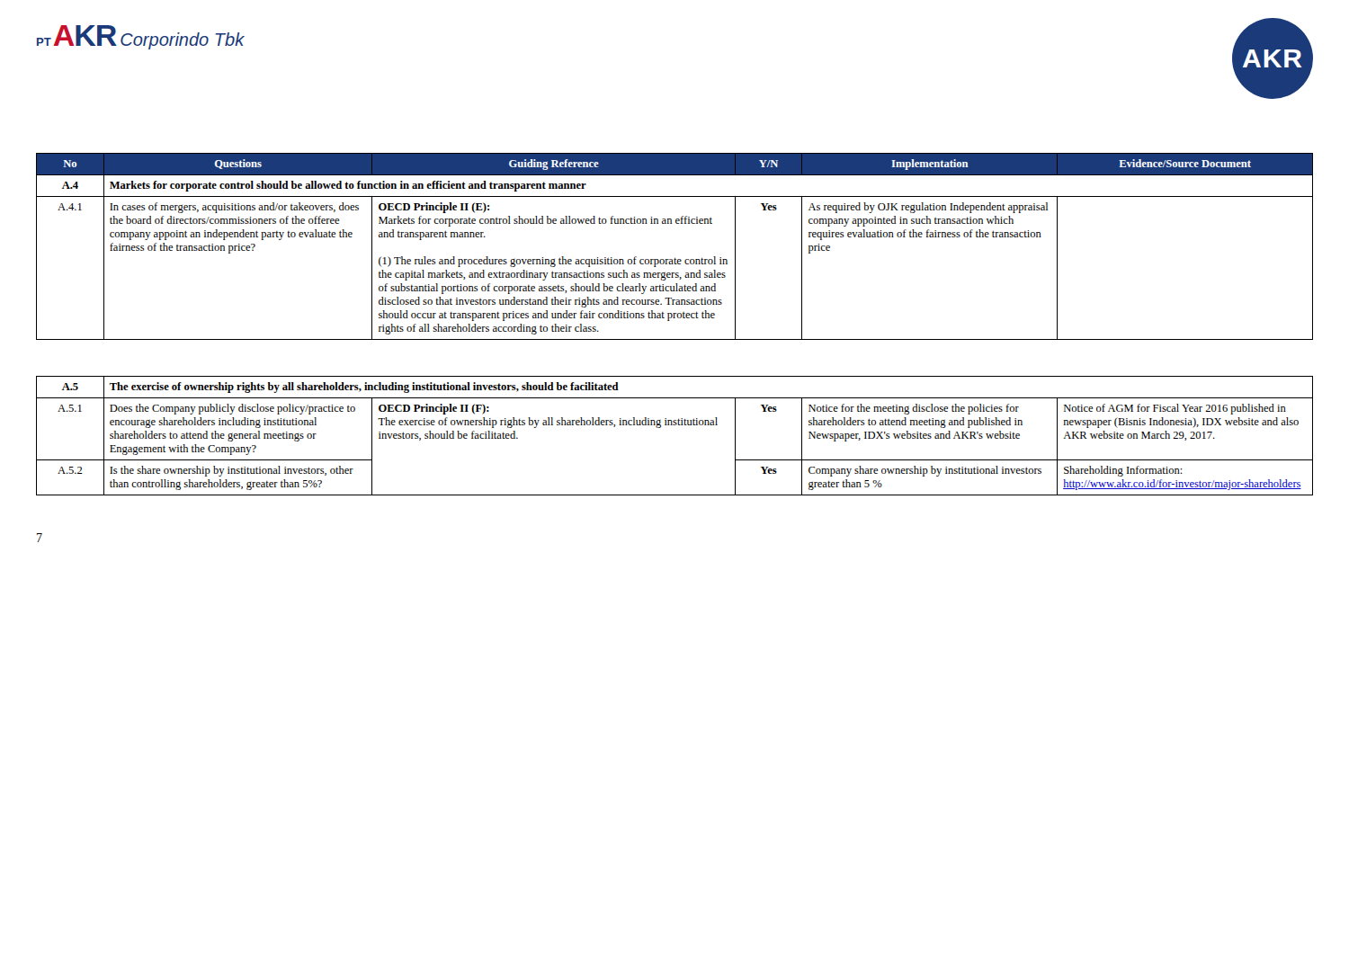PT AKR Corporindo Tbk
AKR
| No | Questions | Guiding Reference | Y/N | Implementation | Evidence/Source Document |
| --- | --- | --- | --- | --- | --- |
| A.4 | Markets for corporate control should be allowed to function in an efficient and transparent manner |
| A.4.1 | In cases of mergers, acquisitions and/or takeovers, does the board of directors/commissioners of the offeree company appoint an independent party to evaluate the fairness of the transaction price? | OECD Principle II (E): Markets for corporate control should be allowed to function in an efficient and transparent manner. (1) The rules and procedures governing the acquisition of corporate control in the capital markets, and extraordinary transactions such as mergers, and sales of substantial portions of corporate assets, should be clearly articulated and disclosed so that investors understand their rights and recourse. Transactions should occur at transparent prices and under fair conditions that protect the rights of all shareholders according to their class. | Yes | As required by OJK regulation Independent appraisal company appointed in such transaction which requires evaluation of the fairness of the transaction price | |
| A.5 | The exercise of ownership rights by all shareholders, including institutional investors, should be facilitated |
| A.5.1 | Does the Company publicly disclose policy/practice to encourage shareholders including institutional shareholders to attend the general meetings or Engagement with the Company? | OECD Principle II (F): The exercise of ownership rights by all shareholders, including institutional investors, should be facilitated. | Yes | Notice for the meeting disclose the policies for shareholders to attend meeting and published in Newspaper, IDX's websites and AKR's website | Notice of AGM for Fiscal Year 2016 published in newspaper (Bisnis Indonesia), IDX website and also AKR website on March 29, 2017. |
| A.5.2 | Is the share ownership by institutional investors, other than controlling shareholders, greater than 5%? | Yes | Company share ownership by institutional investors greater than 5 % | Shareholding Information: http://www.akr.co.id/for-investor/major-shareholders |
7